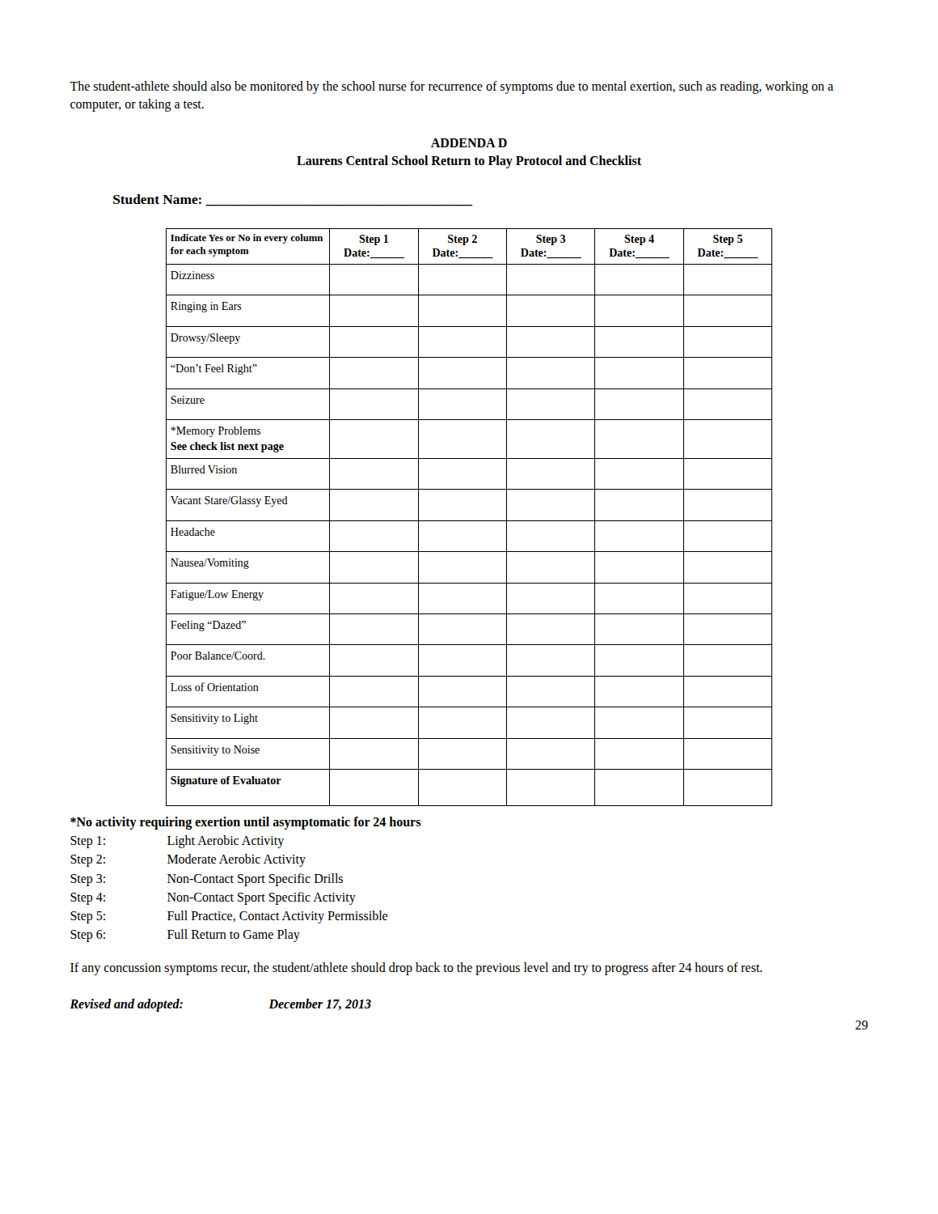The student-athlete should also be monitored by the school nurse for recurrence of symptoms due to mental exertion, such as reading, working on a computer, or taking a test.
ADDENDA D
Laurens Central School Return to Play Protocol and Checklist
Student Name: ______________________________________
| Indicate Yes or No in every column for each symptom | Step 1 Date:______ | Step 2 Date:______ | Step 3 Date:______ | Step 4 Date:______ | Step 5 Date:______ |
| --- | --- | --- | --- | --- | --- |
| Dizziness | | | | | |
| Ringing in Ears | | | | | |
| Drowsy/Sleepy | | | | | |
| “Don’t Feel Right” | | | | | |
| Seizure | | | | | |
| *Memory Problems See check list next page | | | | | |
| Blurred Vision | | | | | |
| Vacant Stare/Glassy Eyed | | | | | |
| Headache | | | | | |
| Nausea/Vomiting | | | | | |
| Fatigue/Low Energy | | | | | |
| Feeling “Dazed” | | | | | |
| Poor Balance/Coord. | | | | | |
| Loss of Orientation | | | | | |
| Sensitivity to Light | | | | | |
| Sensitivity to Noise | | | | | |
| Signature of Evaluator | | | | | |
*No activity requiring exertion until asymptomatic for 24 hours
Step 1: Light Aerobic Activity Step 2: Moderate Aerobic Activity Step 3: Non-Contact Sport Specific Drills Step 4: Non-Contact Sport Specific Activity Step 5: Full Practice, Contact Activity Permissible Step 6: Full Return to Game Play
If any concussion symptoms recur, the student/athlete should drop back to the previous level and try to progress after 24 hours of rest.
Revised and adopted:December 17, 2013
29